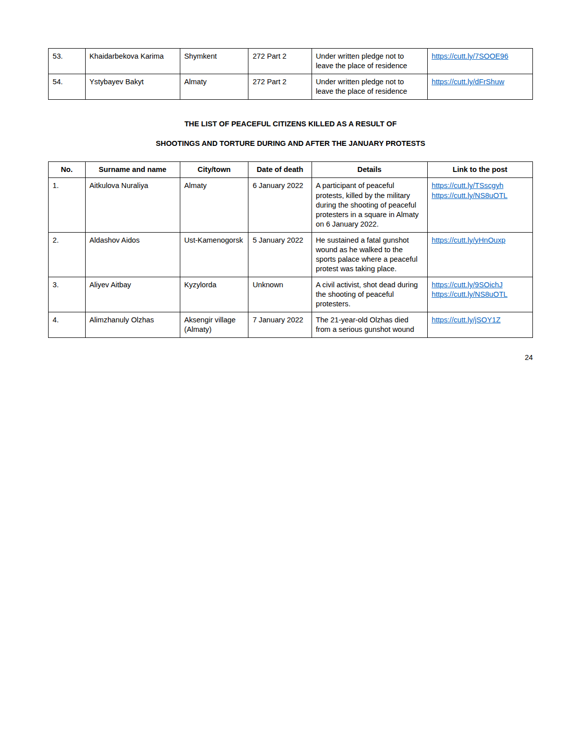| 53. | Khaidarbekova Karima | Shymkent | 272 Part 2 | Under written pledge not to leave the place of residence | https://cutt.ly/7SOOE96 |
| 54. | Ystybayev Bakyt | Almaty | 272 Part 2 | Under written pledge not to leave the place of residence | https://cutt.ly/dFrShuw |
THE LIST OF PEACEFUL CITIZENS KILLED AS A RESULT OF
SHOOTINGS AND TORTURE DURING AND AFTER THE JANUARY PROTESTS
| No. | Surname and name | City/town | Date of death | Details | Link to the post |
| 1. | Aitkulova Nuraliya | Almaty | 6 January 2022 | A participant of peaceful protests, killed by the military during the shooting of peaceful protesters in a square in Almaty on 6 January 2022. | https://cutt.ly/TSscgyh https://cutt.ly/NS8uOTL |
| 2. | Aldashov Aidos | Ust-Kamenogorsk | 5 January 2022 | He sustained a fatal gunshot wound as he walked to the sports palace where a peaceful protest was taking place. | https://cutt.ly/yHnOuxp |
| 3. | Aliyev Aitbay | Kyzylorda | Unknown | A civil activist, shot dead during the shooting of peaceful protesters. | https://cutt.ly/9SOichJ https://cutt.ly/NS8uOTL |
| 4. | Alimzhanuly Olzhas | Aksengir village (Almaty) | 7 January 2022 | The 21-year-old Olzhas died from a serious gunshot wound | https://cutt.ly/jSOY1Z |
24